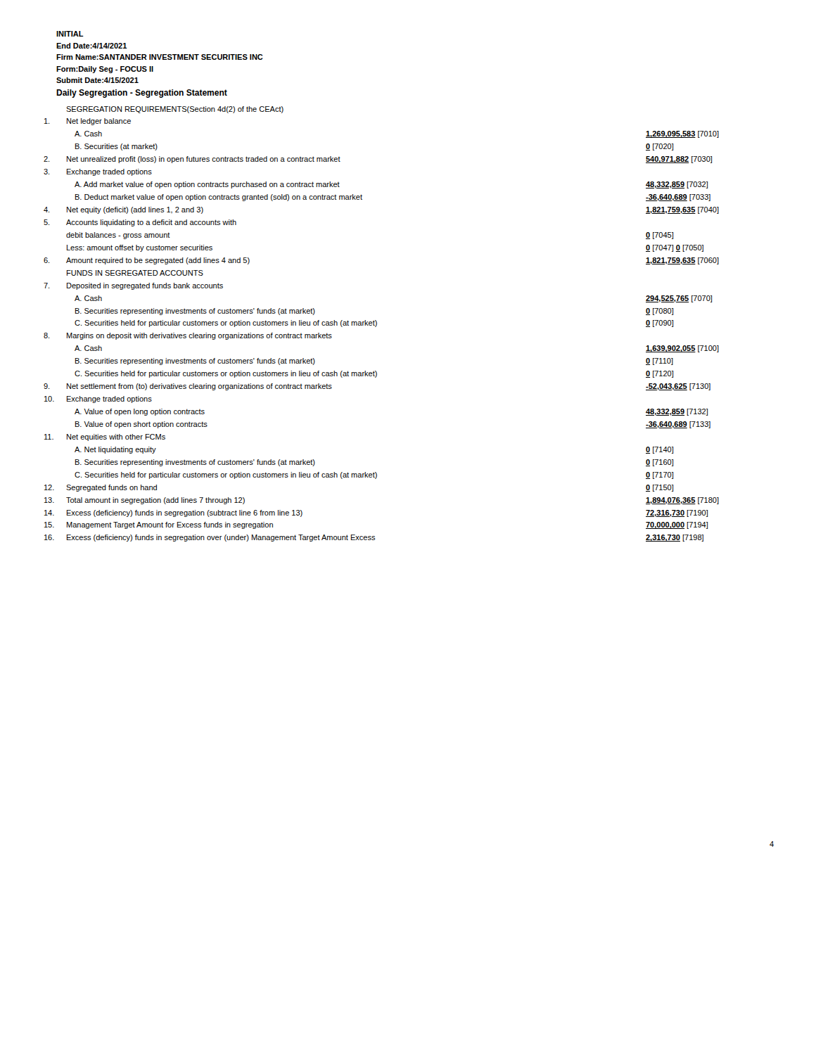INITIAL
End Date:4/14/2021
Firm Name:SANTANDER INVESTMENT SECURITIES INC
Form:Daily Seg - FOCUS II
Submit Date:4/15/2021
Daily Segregation - Segregation Statement
| | SEGREGATION REQUIREMENTS(Section 4d(2) of the CEAct) | |
| 1. | Net ledger balance | |
| | A. Cash | 1,269,095,583 [7010] |
| | B. Securities (at market) | 0 [7020] |
| 2. | Net unrealized profit (loss) in open futures contracts traded on a contract market | 540,971,882 [7030] |
| 3. | Exchange traded options | |
| | A. Add market value of open option contracts purchased on a contract market | 48,332,859 [7032] |
| | B. Deduct market value of open option contracts granted (sold) on a contract market | -36,640,689 [7033] |
| 4. | Net equity (deficit) (add lines 1, 2 and 3) | 1,821,759,635 [7040] |
| 5. | Accounts liquidating to a deficit and accounts with | |
| | debit balances - gross amount | 0 [7045] |
| | Less: amount offset by customer securities | 0 [7047] 0 [7050] |
| 6. | Amount required to be segregated (add lines 4 and 5) | 1,821,759,635 [7060] |
| | FUNDS IN SEGREGATED ACCOUNTS | |
| 7. | Deposited in segregated funds bank accounts | |
| | A. Cash | 294,525,765 [7070] |
| | B. Securities representing investments of customers' funds (at market) | 0 [7080] |
| | C. Securities held for particular customers or option customers in lieu of cash (at market) | 0 [7090] |
| 8. | Margins on deposit with derivatives clearing organizations of contract markets | |
| | A. Cash | 1,639,902,055 [7100] |
| | B. Securities representing investments of customers' funds (at market) | 0 [7110] |
| | C. Securities held for particular customers or option customers in lieu of cash (at market) | 0 [7120] |
| 9. | Net settlement from (to) derivatives clearing organizations of contract markets | -52,043,625 [7130] |
| 10. | Exchange traded options | |
| | A. Value of open long option contracts | 48,332,859 [7132] |
| | B. Value of open short option contracts | -36,640,689 [7133] |
| 11. | Net equities with other FCMs | |
| | A. Net liquidating equity | 0 [7140] |
| | B. Securities representing investments of customers' funds (at market) | 0 [7160] |
| | C. Securities held for particular customers or option customers in lieu of cash (at market) | 0 [7170] |
| 12. | Segregated funds on hand | 0 [7150] |
| 13. | Total amount in segregation (add lines 7 through 12) | 1,894,076,365 [7180] |
| 14. | Excess (deficiency) funds in segregation (subtract line 6 from line 13) | 72,316,730 [7190] |
| 15. | Management Target Amount for Excess funds in segregation | 70,000,000 [7194] |
| 16. | Excess (deficiency) funds in segregation over (under) Management Target Amount Excess | 2,316,730 [7198] |
4